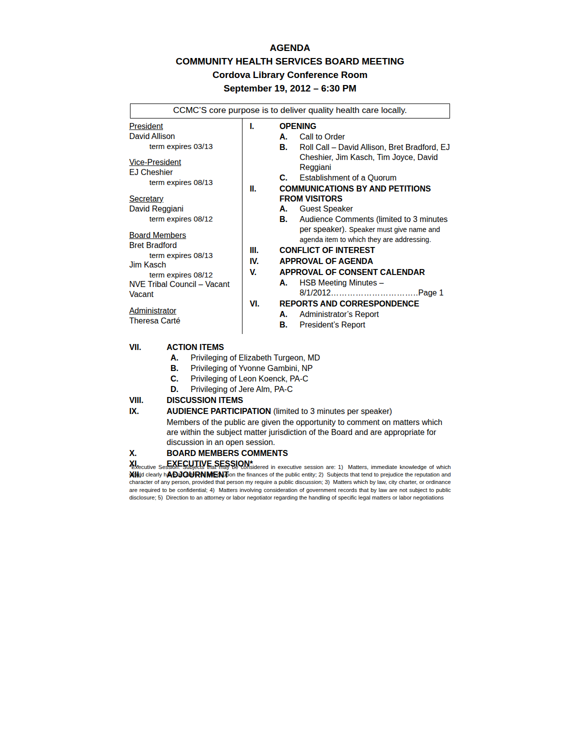AGENDA COMMUNITY HEALTH SERVICES BOARD MEETING Cordova Library Conference Room September 19, 2012 – 6:30 PM
CCMC’S core purpose is to deliver quality health care locally.
President
David Allison
term expires 03/13
Vice-President
EJ Cheshier
term expires 08/13
Secretary
David Reggiani
term expires 08/12
Board Members
Bret Bradford
term expires 08/13
Jim Kasch
term expires 08/12
NVE Tribal Council – Vacant
Vacant
Administrator
Theresa Carté
I. OPENING
A. Call to Order
B. Roll Call – David Allison, Bret Bradford, EJ Cheshier, Jim Kasch, Tim Joyce, David Reggiani
C. Establishment of a Quorum
II. COMMUNICATIONS BY AND PETITIONS FROM VISITORS
A. Guest Speaker
B. Audience Comments (limited to 3 minutes per speaker). Speaker must give name and agenda item to which they are addressing.
III. CONFLICT OF INTEREST
IV. APPROVAL OF AGENDA
V. APPROVAL OF CONSENT CALENDAR
A. HSB Meeting Minutes – 8/1/2012………………………….. Page 1
VI. REPORTS AND CORRESPONDENCE
A. Administrator’s Report
B. President’s Report
VII. ACTION ITEMS
A. Privileging of Elizabeth Turgeon, MD
B. Privileging of Yvonne Gambini, NP
C. Privileging of Leon Koenck, PA-C
D. Privileging of Jere Alm, PA-C
VIII. DISCUSSION ITEMS
IX. AUDIENCE PARTICIPATION (limited to 3 minutes per speaker)
Members of the public are given the opportunity to comment on matters which are within the subject matter jurisdiction of the Board and are appropriate for discussion in an open session.
X. BOARD MEMBERS COMMENTS
XI. EXECUTIVE SESSION*
XII. ADJOURNMENT
*Executive Session: Subjects that may be considered in executive session are: 1) Matters, immediate knowledge of which would clearly have an adverse effect upon the finances of the public entity; 2) Subjects that tend to prejudice the reputation and character of any person, provided that person my require a public discussion; 3) Matters which by law, city charter, or ordinance are required to be confidential; 4) Matters involving consideration of government records that by law are not subject to public disclosure; 5) Direction to an attorney or labor negotiator regarding the handling of specific legal matters or labor negotiations